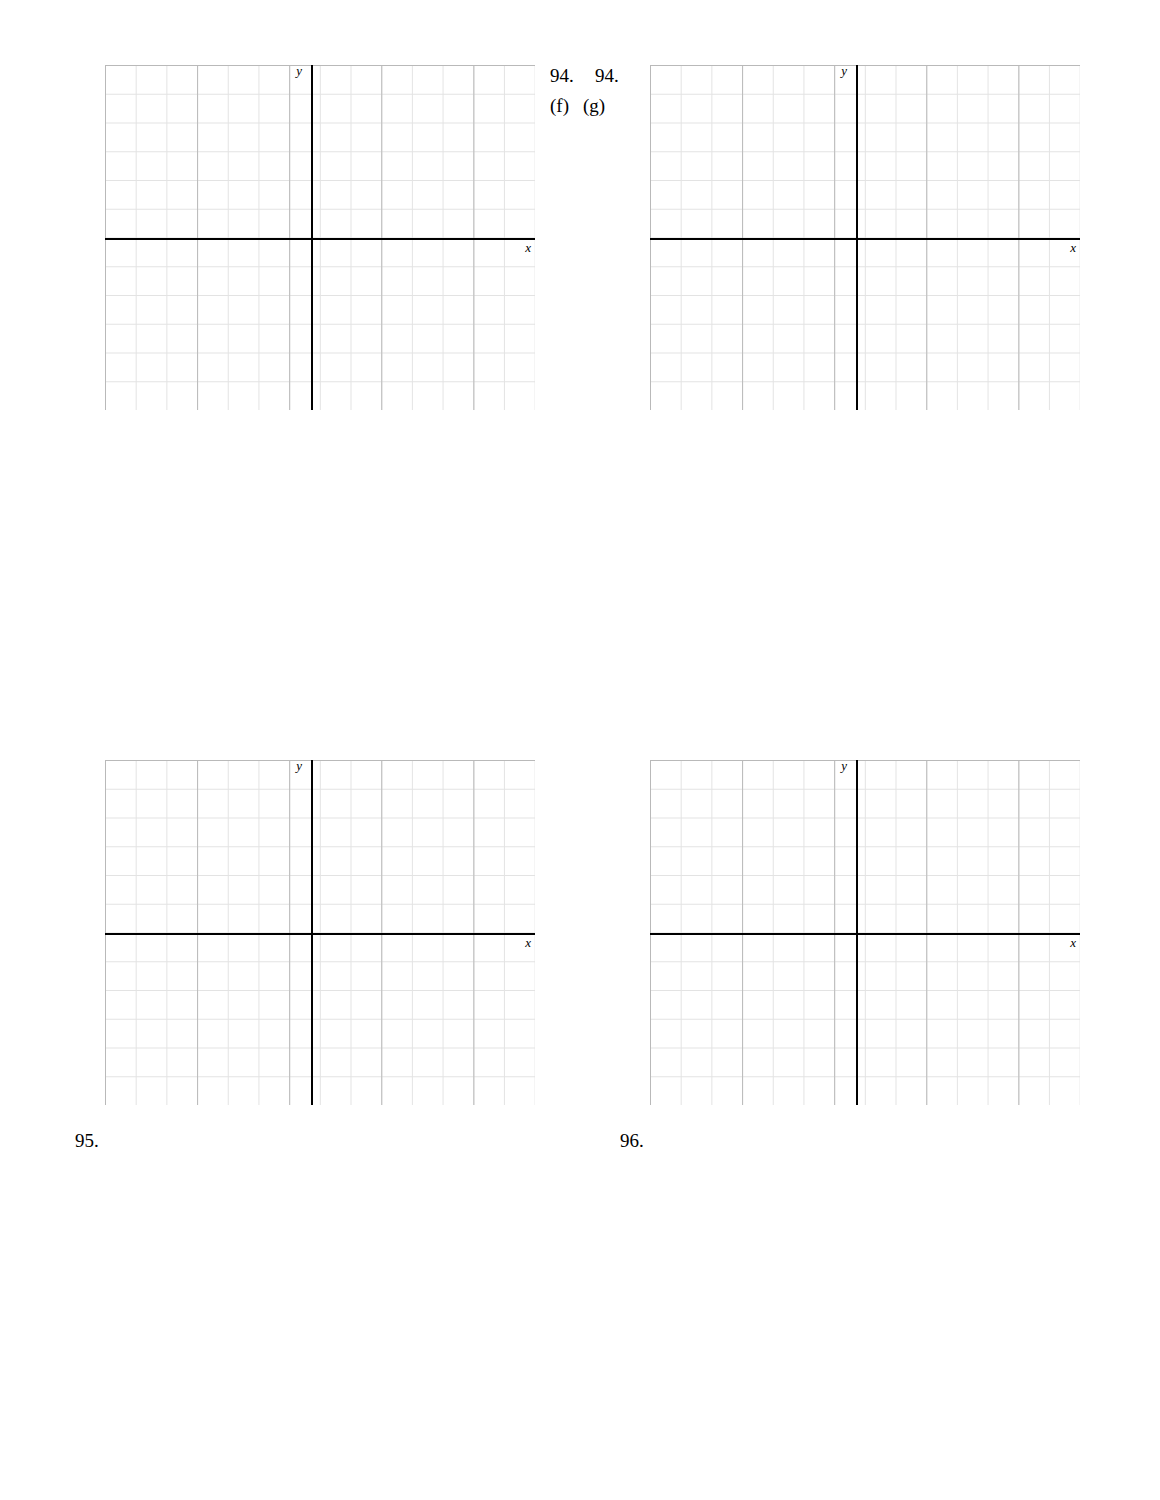y x
y x
y x
y x
94. 94. (f) (g) 95. 96.